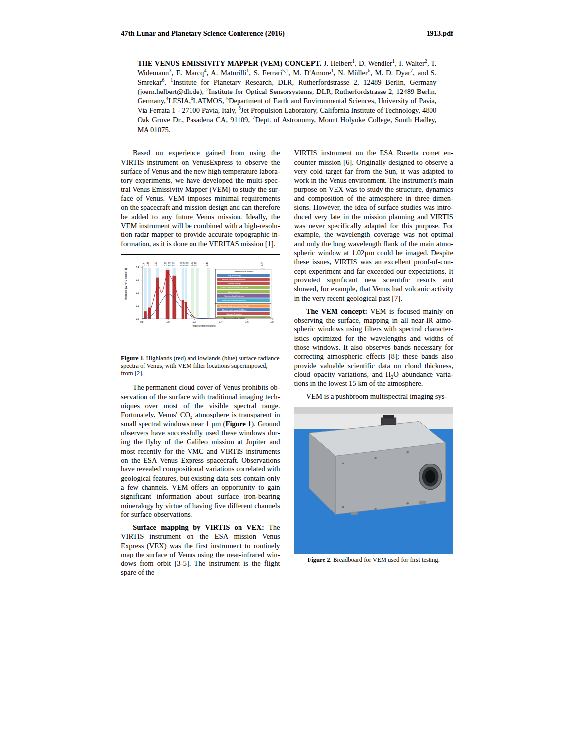47th Lunar and Planetary Science Conference (2016) 1913.pdf
THE VENUS EMISSIVITY MAPPER (VEM) CONCEPT. J. Helbert1, D. Wendler1, I. Walter2, T. Widemann3, E. Marcq4, A. Maturilli1, S. Ferrari5,1, M. D'Amore1, N. Müller6, M. D. Dyar7, and S. Smrekar6, 1Institute for Planetary Research, DLR, Rutherfordstrasse 2, 12489 Berlin, Germany (joern.helbert@dlr.de), 2Institute for Optical Sensorsystems, DLR, Rutherfordstrasse 2, 12489 Berlin, Germany,3LESIA,4LATMOS, 5Department of Earth and Environmental Sciences, University of Pavia, Via Ferrata 1 - 27100 Pavia, Italy, 6Jet Propulsion Laboratory, California Institute of Technology, 4800 Oak Grove Dr., Pasadena CA, 91109, 7Dept. of Astronomy, Mount Holyoke College, South Hadley, MA 01075.
Based on experience gained from using the VIRTIS instrument on VenusExpress to observe the surface of Venus and the new high temperature laboratory experiments, we have developed the multi-spectral Venus Emissivity Mapper (VEM) to study the surface of Venus. VEM imposes minimal requirements on the spacecraft and mission design and can therefore be added to any future Venus mission. Ideally, the VEM instrument will be combined with a high-resolution radar mapper to provide accurate topographic information, as it is done on the VERITAS mission [1].
0.0 0.1 0.2 0.3 0.4 0.8 1.0 1.2 1.4 1.6 1.8 Wavelength [microns] Radiance [W m^-2 micron^-1] 0.8 0.85 0.90 0.98 1.02 1.10 1.16 1.18 1.19 1.27 1.31 1.40 1.74 VEM science themes Map mineralogy Monitor surface temperature / volcanic activity Correct surface radiance for cloud thickness/cover Monitor cloud thickness Measure cloud microphysics Measure cloud top height (thermal) Monitor water vapor (0-15km) Monitor O₂ airglow Measure residual starlight
Figure 1. Highlands (red) and lowlands (blue) surface radiance spectra of Venus, with VEM filter locations superimposed, from [2].
The permanent cloud cover of Venus prohibits observation of the surface with traditional imaging techniques over most of the visible spectral range. Fortunately, Venus' CO2 atmosphere is transparent in small spectral windows near 1 μm (Figure 1). Ground observers have successfully used these windows during the flyby of the Galileo mission at Jupiter and most recently for the VMC and VIRTIS instruments on the ESA Venus Express spacecraft. Observations have revealed compositional variations correlated with geological features, but existing data sets contain only a few channels. VEM offers an opportunity to gain significant information about surface iron-bearing mineralogy by virtue of having five different channels for surface observations.
Surface mapping by VIRTIS on VEX: The VIRTIS instrument on the ESA mission Venus Express (VEX) was the first instrument to routinely map the surface of Venus using the near-infrared windows from orbit [3-5]. The instrument is the flight spare of the
VIRTIS instrument on the ESA Rosetta comet encounter mission [6]. Originally designed to observe a very cold target far from the Sun, it was adapted to work in the Venus environment. The instrument's main purpose on VEX was to study the structure, dynamics and composition of the atmosphere in three dimensions. However, the idea of surface studies was introduced very late in the mission planning and VIRTIS was never specifically adapted for this purpose. For example, the wavelength coverage was not optimal and only the long wavelength flank of the main atmospheric window at 1.02µm could be imaged. Despite these issues, VIRTIS was an excellent proof-of-concept experiment and far exceeded our expectations. It provided significant new scientific results and showed, for example, that Venus had volcanic activity in the very recent geological past [7].
The VEM concept: VEM is focused mainly on observing the surface, mapping in all near-IR atmospheric windows using filters with spectral characteristics optimized for the wavelengths and widths of those windows. It also observes bands necessary for correcting atmospheric effects [8]; these bands also provide valuable scientific data on cloud thickness, cloud opacity variations, and H2O abundance variations in the lowest 15 km of the atmosphere.
VEM is a pushbroom multispectral imaging sys-
Figure 2. Breadboard for VEM used for first testing.